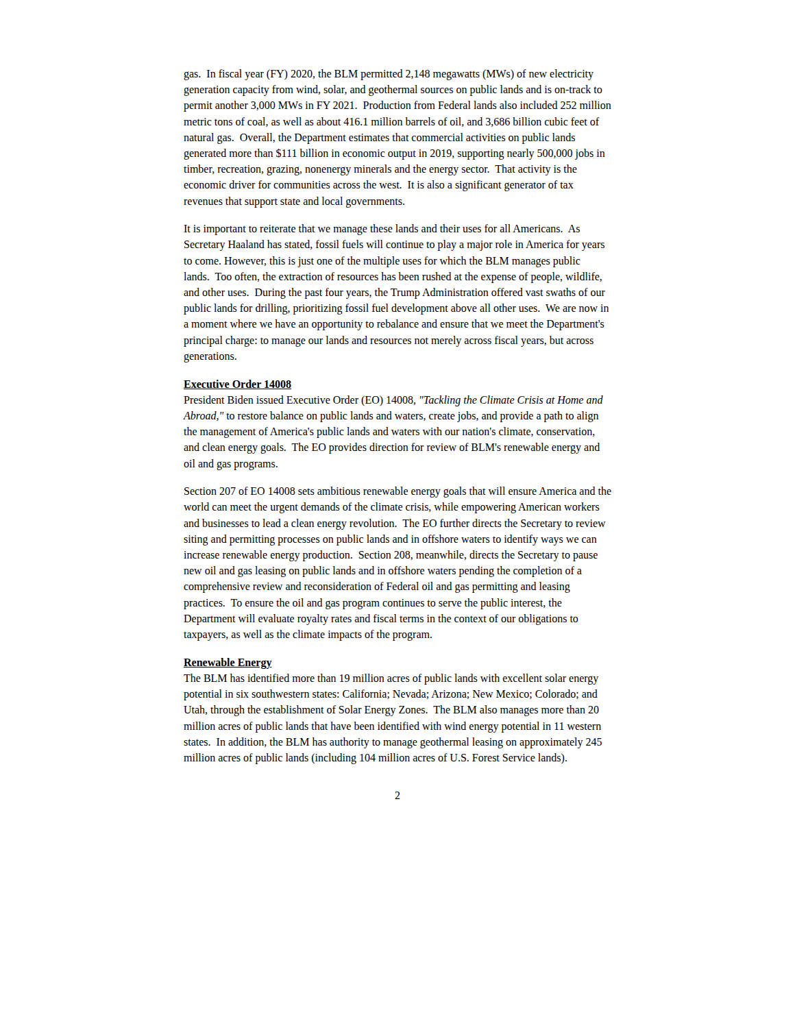gas. In fiscal year (FY) 2020, the BLM permitted 2,148 megawatts (MWs) of new electricity generation capacity from wind, solar, and geothermal sources on public lands and is on-track to permit another 3,000 MWs in FY 2021. Production from Federal lands also included 252 million metric tons of coal, as well as about 416.1 million barrels of oil, and 3,686 billion cubic feet of natural gas. Overall, the Department estimates that commercial activities on public lands generated more than $111 billion in economic output in 2019, supporting nearly 500,000 jobs in timber, recreation, grazing, nonenergy minerals and the energy sector. That activity is the economic driver for communities across the west. It is also a significant generator of tax revenues that support state and local governments.
It is important to reiterate that we manage these lands and their uses for all Americans. As Secretary Haaland has stated, fossil fuels will continue to play a major role in America for years to come. However, this is just one of the multiple uses for which the BLM manages public lands. Too often, the extraction of resources has been rushed at the expense of people, wildlife, and other uses. During the past four years, the Trump Administration offered vast swaths of our public lands for drilling, prioritizing fossil fuel development above all other uses. We are now in a moment where we have an opportunity to rebalance and ensure that we meet the Department's principal charge: to manage our lands and resources not merely across fiscal years, but across generations.
Executive Order 14008
President Biden issued Executive Order (EO) 14008, "Tackling the Climate Crisis at Home and Abroad," to restore balance on public lands and waters, create jobs, and provide a path to align the management of America's public lands and waters with our nation's climate, conservation, and clean energy goals. The EO provides direction for review of BLM's renewable energy and oil and gas programs.
Section 207 of EO 14008 sets ambitious renewable energy goals that will ensure America and the world can meet the urgent demands of the climate crisis, while empowering American workers and businesses to lead a clean energy revolution. The EO further directs the Secretary to review siting and permitting processes on public lands and in offshore waters to identify ways we can increase renewable energy production. Section 208, meanwhile, directs the Secretary to pause new oil and gas leasing on public lands and in offshore waters pending the completion of a comprehensive review and reconsideration of Federal oil and gas permitting and leasing practices. To ensure the oil and gas program continues to serve the public interest, the Department will evaluate royalty rates and fiscal terms in the context of our obligations to taxpayers, as well as the climate impacts of the program.
Renewable Energy
The BLM has identified more than 19 million acres of public lands with excellent solar energy potential in six southwestern states: California; Nevada; Arizona; New Mexico; Colorado; and Utah, through the establishment of Solar Energy Zones. The BLM also manages more than 20 million acres of public lands that have been identified with wind energy potential in 11 western states. In addition, the BLM has authority to manage geothermal leasing on approximately 245 million acres of public lands (including 104 million acres of U.S. Forest Service lands).
2